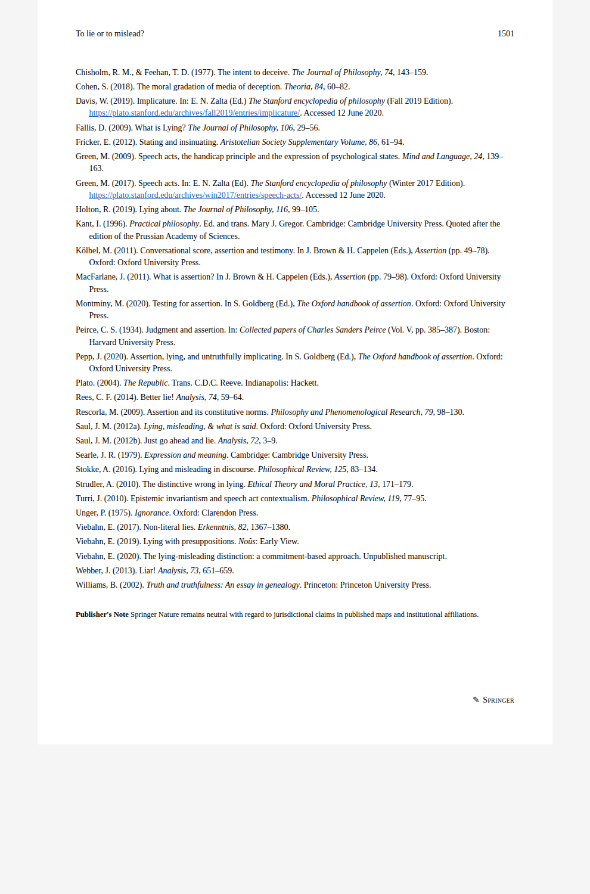To lie or to mislead? 1501
Chisholm, R. M., & Feehan, T. D. (1977). The intent to deceive. The Journal of Philosophy, 74, 143–159.
Cohen, S. (2018). The moral gradation of media of deception. Theoria, 84, 60–82.
Davis, W. (2019). Implicature. In: E. N. Zalta (Ed.) The Stanford encyclopedia of philosophy (Fall 2019 Edition). https://plato.stanford.edu/archives/fall2019/entries/implicature/. Accessed 12 June 2020.
Fallis, D. (2009). What is Lying? The Journal of Philosophy, 106, 29–56.
Fricker, E. (2012). Stating and insinuating. Aristotelian Society Supplementary Volume, 86, 61–94.
Green, M. (2009). Speech acts, the handicap principle and the expression of psychological states. Mind and Language, 24, 139–163.
Green, M. (2017). Speech acts. In: E. N. Zalta (Ed). The Stanford encyclopedia of philosophy (Winter 2017 Edition). https://plato.stanford.edu/archives/win2017/entries/speech-acts/. Accessed 12 June 2020.
Holton, R. (2019). Lying about. The Journal of Philosophy, 116, 99–105.
Kant, I. (1996). Practical philosophy. Ed. and trans. Mary J. Gregor. Cambridge: Cambridge University Press. Quoted after the edition of the Prussian Academy of Sciences.
Kölbel, M. (2011). Conversational score, assertion and testimony. In J. Brown & H. Cappelen (Eds.), Assertion (pp. 49–78). Oxford: Oxford University Press.
MacFarlane, J. (2011). What is assertion? In J. Brown & H. Cappelen (Eds.), Assertion (pp. 79–98). Oxford: Oxford University Press.
Montminy, M. (2020). Testing for assertion. In S. Goldberg (Ed.), The Oxford handbook of assertion. Oxford: Oxford University Press.
Peirce, C. S. (1934). Judgment and assertion. In: Collected papers of Charles Sanders Peirce (Vol. V, pp. 385–387). Boston: Harvard University Press.
Pepp, J. (2020). Assertion, lying, and untruthfully implicating. In S. Goldberg (Ed.), The Oxford handbook of assertion. Oxford: Oxford University Press.
Plato. (2004). The Republic. Trans. C.D.C. Reeve. Indianapolis: Hackett.
Rees, C. F. (2014). Better lie! Analysis, 74, 59–64.
Rescorla, M. (2009). Assertion and its constitutive norms. Philosophy and Phenomenological Research, 79, 98–130.
Saul, J. M. (2012a). Lying, misleading, & what is said. Oxford: Oxford University Press.
Saul, J. M. (2012b). Just go ahead and lie. Analysis, 72, 3–9.
Searle, J. R. (1979). Expression and meaning. Cambridge: Cambridge University Press.
Stokke, A. (2016). Lying and misleading in discourse. Philosophical Review, 125, 83–134.
Strudler, A. (2010). The distinctive wrong in lying. Ethical Theory and Moral Practice, 13, 171–179.
Turri, J. (2010). Epistemic invariantism and speech act contextualism. Philosophical Review, 119, 77–95.
Unger, P. (1975). Ignorance. Oxford: Clarendon Press.
Viebahn, E. (2017). Non-literal lies. Erkenntnis, 82, 1367–1380.
Viebahn, E. (2019). Lying with presuppositions. Noûs: Early View.
Viebahn, E. (2020). The lying-misleading distinction: a commitment-based approach. Unpublished manuscript.
Webber, J. (2013). Liar! Analysis, 73, 651–659.
Williams, B. (2002). Truth and truthfulness: An essay in genealogy. Princeton: Princeton University Press.
Publisher's Note Springer Nature remains neutral with regard to jurisdictional claims in published maps and institutional affiliations.
✎Springer